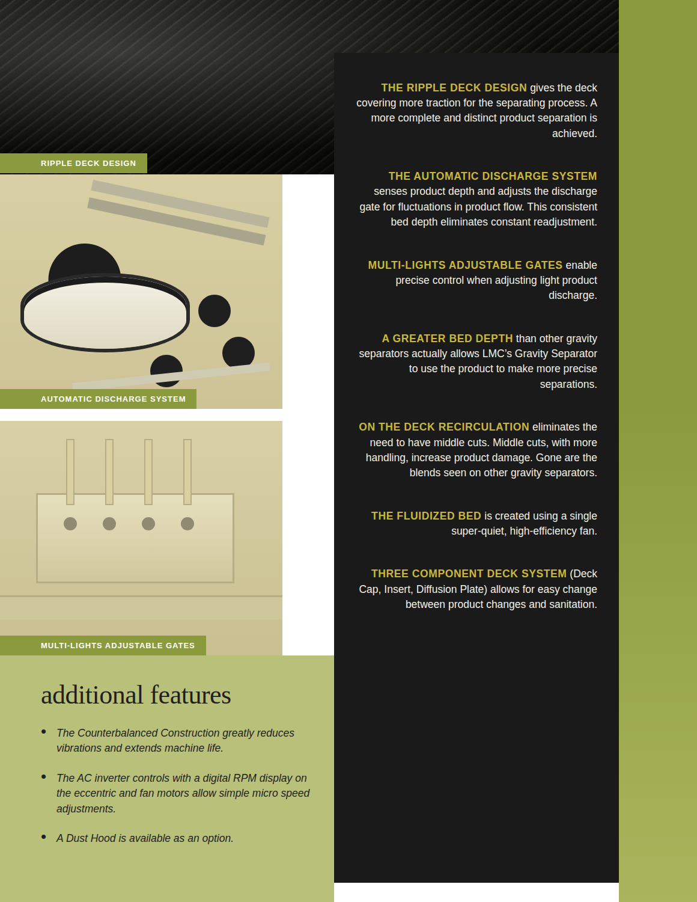main features
Ripple Deck Design
Automatic Discharge System
Multi-Lights Adjustable Gates
The Ripple Deck Design gives the deck covering more traction for the separating process. A more complete and distinct product separation is achieved.
The Automatic Discharge System senses product depth and adjusts the discharge gate for fluctuations in product flow. This consistent bed depth eliminates constant readjustment.
Multi-Lights Adjustable Gates enable precise control when adjusting light product discharge.
A Greater Bed Depth than other gravity separators actually allows LMC’s Gravity Separator to use the product to make more precise separations.
On the Deck Recirculation eliminates the need to have middle cuts. Middle cuts, with more handling, increase product damage. Gone are the blends seen on other gravity separators.
The Fluidized Bed is created using a single super-quiet, high-efficiency fan.
Three Component Deck System (Deck Cap, Insert, Diffusion Plate) allows for easy change between product changes and sanitation.
additional features
The Counterbalanced Construction greatly reduces vibrations and extends machine life.
The AC inverter controls with a digital RPM display on the eccentric and fan motors allow simple micro speed adjustments.
A Dust Hood is available as an option.